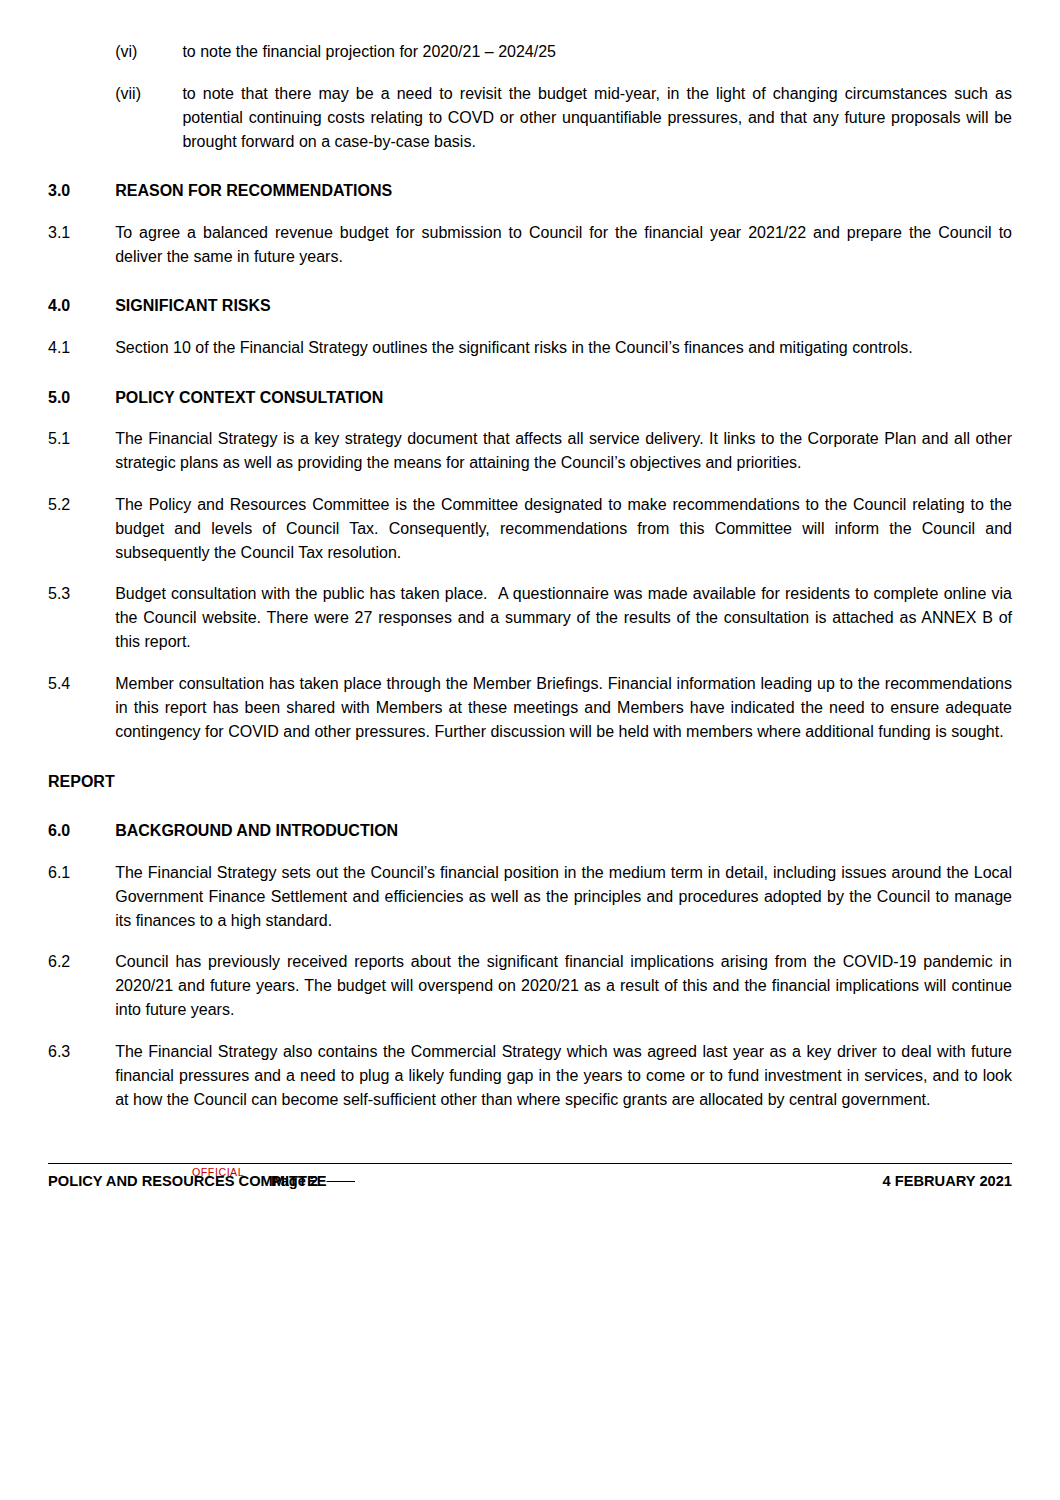(vi)
to note the financial projection for 2020/21 – 2024/25
(vii)
to note that there may be a need to revisit the budget mid-year, in the light of changing circumstances such as potential continuing costs relating to COVD or other unquantifiable pressures, and that any future proposals will be brought forward on a case-by-case basis.
3.0 REASON FOR RECOMMENDATIONS
3.1
To agree a balanced revenue budget for submission to Council for the financial year 2021/22 and prepare the Council to deliver the same in future years.
4.0 SIGNIFICANT RISKS
4.1
Section 10 of the Financial Strategy outlines the significant risks in the Council’s finances and mitigating controls.
5.0 POLICY CONTEXT CONSULTATION
5.1
The Financial Strategy is a key strategy document that affects all service delivery. It links to the Corporate Plan and all other strategic plans as well as providing the means for attaining the Council’s objectives and priorities.
5.2
The Policy and Resources Committee is the Committee designated to make recommendations to the Council relating to the budget and levels of Council Tax. Consequently, recommendations from this Committee will inform the Council and subsequently the Council Tax resolution.
5.3
Budget consultation with the public has taken place. A questionnaire was made available for residents to complete online via the Council website. There were 27 responses and a summary of the results of the consultation is attached as ANNEX B of this report.
5.4
Member consultation has taken place through the Member Briefings. Financial information leading up to the recommendations in this report has been shared with Members at these meetings and Members have indicated the need to ensure adequate contingency for COVID and other pressures. Further discussion will be held with members where additional funding is sought.
REPORT
6.0 BACKGROUND AND INTRODUCTION
6.1
The Financial Strategy sets out the Council’s financial position in the medium term in detail, including issues around the Local Government Finance Settlement and efficiencies as well as the principles and procedures adopted by the Council to manage its finances to a high standard.
6.2
Council has previously received reports about the significant financial implications arising from the COVID-19 pandemic in 2020/21 and future years. The budget will overspend on 2020/21 as a result of this and the financial implications will continue into future years.
6.3
The Financial Strategy also contains the Commercial Strategy which was agreed last year as a key driver to deal with future financial pressures and a need to plug a likely funding gap in the years to come or to fund investment in services, and to look at how the Council can become self-sufficient other than where specific grants are allocated by central government.
POLICY AND RESOURCES COMMITTEE OFFICIAL Page 2
4 FEBRUARY 2021